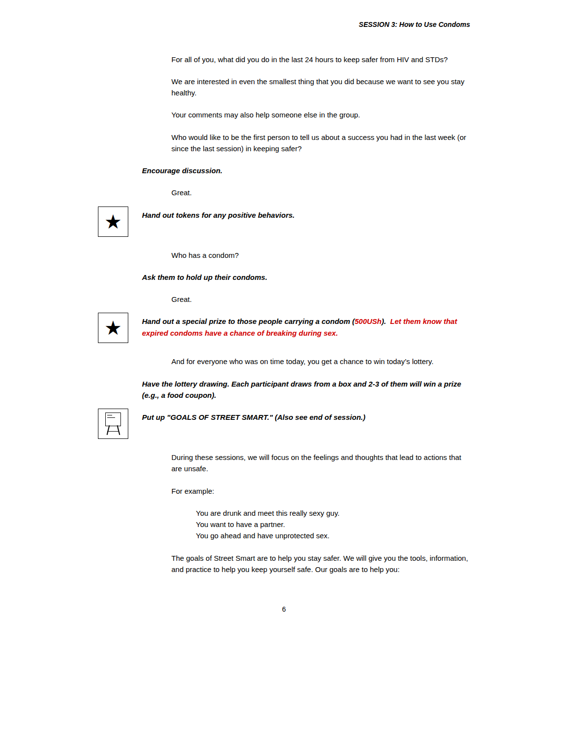SESSION 3: How to Use Condoms
For all of you, what did you do in the last 24 hours to keep safer from HIV and STDs?
We are interested in even the smallest thing that you did because we want to see you stay healthy.
Your comments may also help someone else in the group.
Who would like to be the first person to tell us about a success you had in the last week (or since the last session) in keeping safer?
Encourage discussion.
Great.
★
Hand out tokens for any positive behaviors.
Who has a condom?
Ask them to hold up their condoms.
Great.
★
Hand out a special prize to those people carrying a condom (500USh). Let them know that expired condoms have a chance of breaking during sex.
And for everyone who was on time today, you get a chance to win today’s lottery.
Have the lottery drawing. Each participant draws from a box and 2-3 of them will win a prize (e.g., a food coupon).
Put up "GOALS OF STREET SMART." (Also see end of session.)
During these sessions, we will focus on the feelings and thoughts that lead to actions that are unsafe.
For example:
You are drunk and meet this really sexy guy.
You want to have a partner.
You go ahead and have unprotected sex.
The goals of Street Smart are to help you stay safer. We will give you the tools, information, and practice to help you keep yourself safe. Our goals are to help you:
6